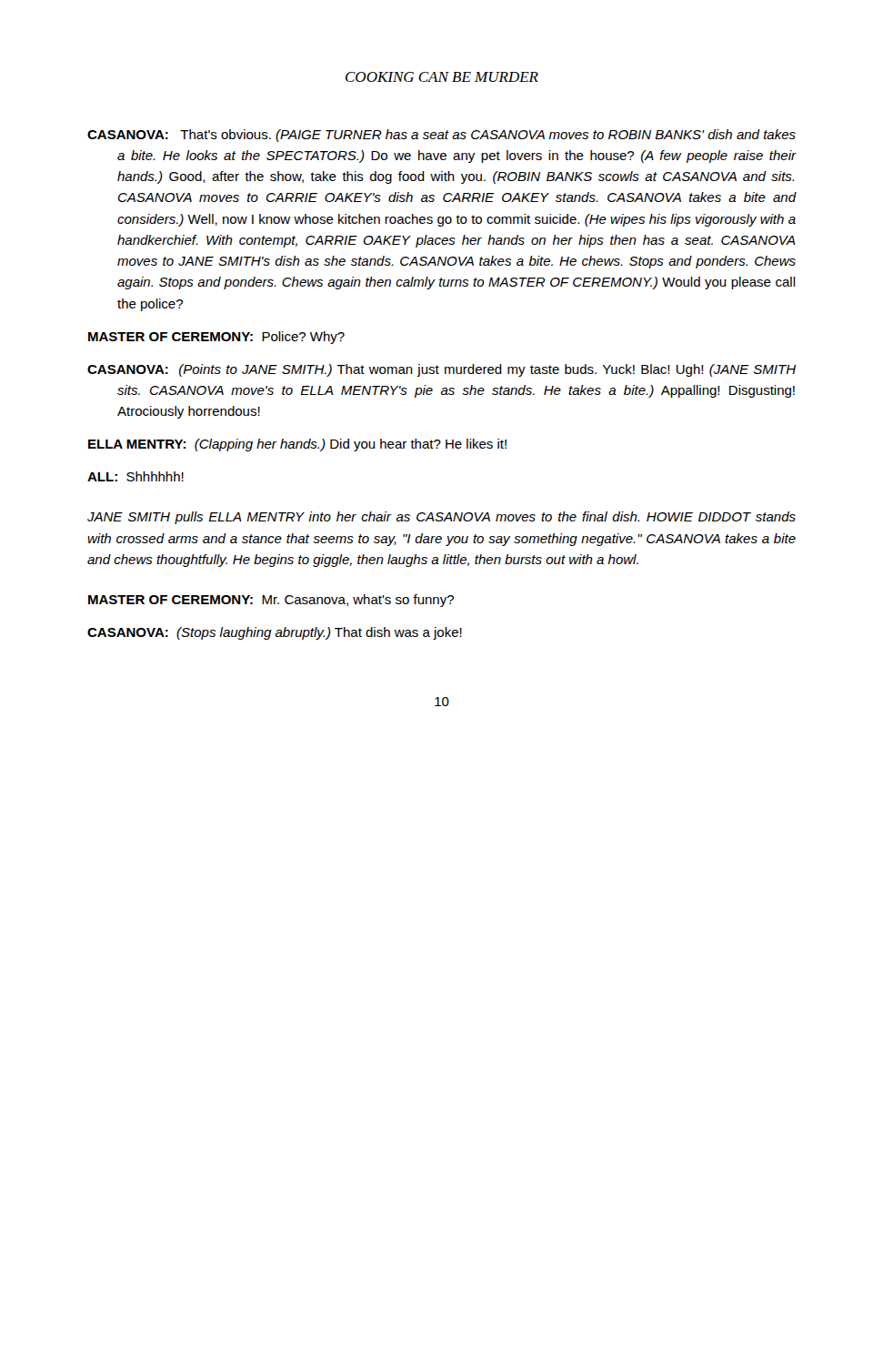COOKING CAN BE MURDER
CASANOVA: That's obvious. (PAIGE TURNER has a seat as CASANOVA moves to ROBIN BANKS' dish and takes a bite. He looks at the SPECTATORS.) Do we have any pet lovers in the house? (A few people raise their hands.) Good, after the show, take this dog food with you. (ROBIN BANKS scowls at CASANOVA and sits. CASANOVA moves to CARRIE OAKEY's dish as CARRIE OAKEY stands. CASANOVA takes a bite and considers.) Well, now I know whose kitchen roaches go to to commit suicide. (He wipes his lips vigorously with a handkerchief. With contempt, CARRIE OAKEY places her hands on her hips then has a seat. CASANOVA moves to JANE SMITH's dish as she stands. CASANOVA takes a bite. He chews. Stops and ponders. Chews again. Stops and ponders. Chews again then calmly turns to MASTER OF CEREMONY.) Would you please call the police?
MASTER OF CEREMONY: Police? Why?
CASANOVA: (Points to JANE SMITH.) That woman just murdered my taste buds. Yuck! Blac! Ugh! (JANE SMITH sits. CASANOVA move's to ELLA MENTRY's pie as she stands. He takes a bite.) Appalling! Disgusting! Atrociously horrendous!
ELLA MENTRY: (Clapping her hands.) Did you hear that? He likes it!
ALL: Shhhhhh!
JANE SMITH pulls ELLA MENTRY into her chair as CASANOVA moves to the final dish. HOWIE DIDDOT stands with crossed arms and a stance that seems to say, "I dare you to say something negative." CASANOVA takes a bite and chews thoughtfully. He begins to giggle, then laughs a little, then bursts out with a howl.
MASTER OF CEREMONY: Mr. Casanova, what's so funny?
CASANOVA: (Stops laughing abruptly.) That dish was a joke!
10